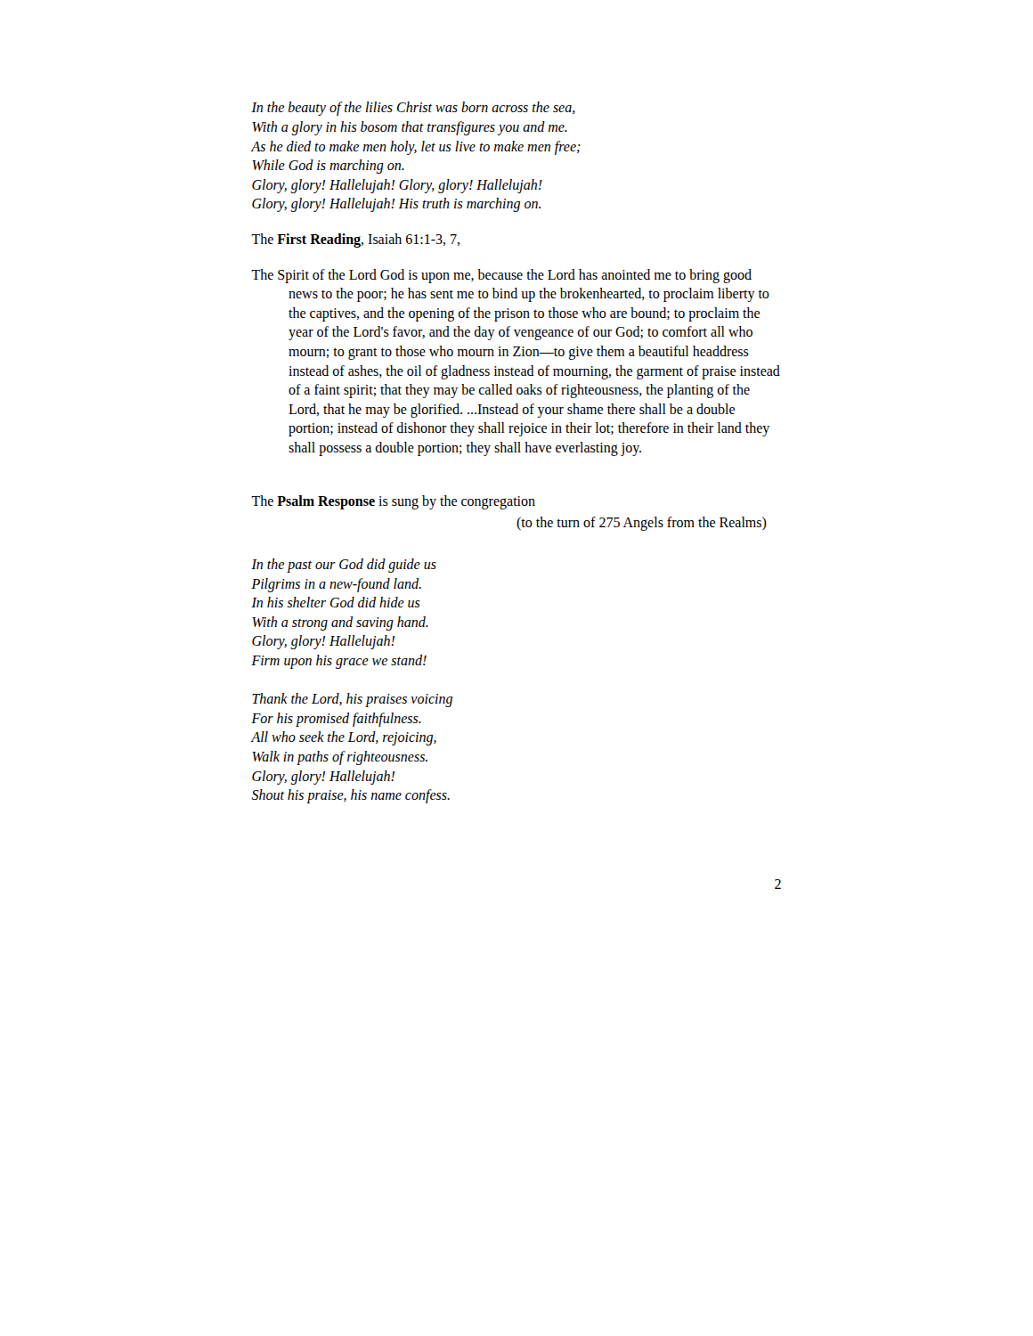In the beauty of the lilies Christ was born across the sea, With a glory in his bosom that transfigures you and me. As he died to make men holy, let us live to make men free; While God is marching on. Glory, glory! Hallelujah! Glory, glory! Hallelujah! Glory, glory! Hallelujah! His truth is marching on.
The First Reading, Isaiah 61:1-3, 7,
The Spirit of the Lord God is upon me, because the Lord has anointed me to bring good news to the poor; he has sent me to bind up the brokenhearted, to proclaim liberty to the captives, and the opening of the prison to those who are bound; to proclaim the year of the Lord's favor, and the day of vengeance of our God; to comfort all who mourn; to grant to those who mourn in Zion—to give them a beautiful headdress instead of ashes, the oil of gladness instead of mourning, the garment of praise instead of a faint spirit; that they may be called oaks of righteousness, the planting of the Lord, that he may be glorified. ...Instead of your shame there shall be a double portion; instead of dishonor they shall rejoice in their lot; therefore in their land they shall possess a double portion; they shall have everlasting joy.
The Psalm Response is sung by the congregation
(to the turn of 275 Angels from the Realms)
In the past our God did guide us Pilgrims in a new-found land. In his shelter God did hide us With a strong and saving hand. Glory, glory! Hallelujah! Firm upon his grace we stand!
Thank the Lord, his praises voicing For his promised faithfulness. All who seek the Lord, rejoicing, Walk in paths of righteousness. Glory, glory! Hallelujah! Shout his praise, his name confess.
2